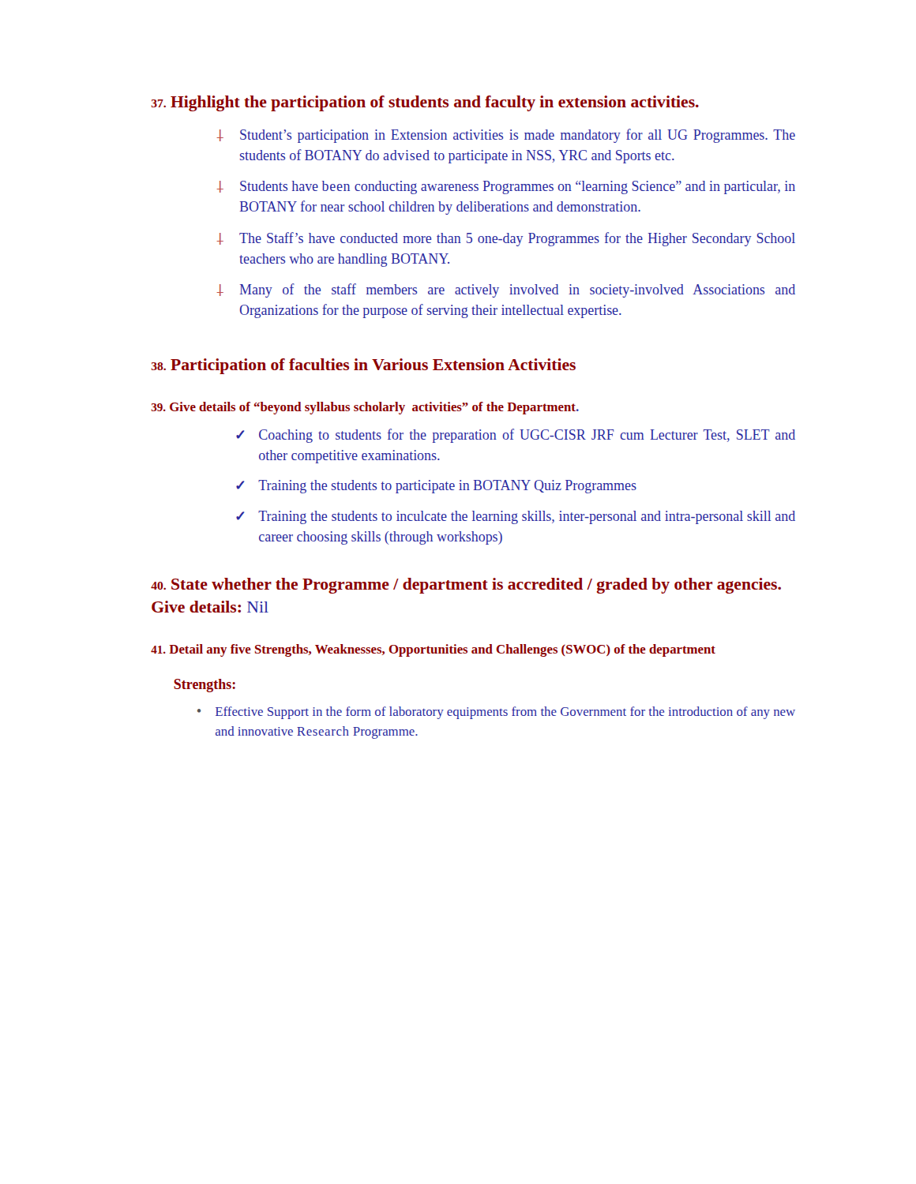37. Highlight the participation of students and faculty in extension activities.
Student’s participation in Extension activities is made mandatory for all UG Programmes. The students of BOTANY do advised to participate in NSS, YRC and Sports etc.
Students have been conducting awareness Programmes on “learning Science” and in particular, in BOTANY for near school children by deliberations and demonstration.
The Staff’s have conducted more than 5 one-day Programmes for the Higher Secondary School teachers who are handling BOTANY.
Many of the staff members are actively involved in society-involved Associations and Organizations for the purpose of serving their intellectual expertise.
38. Participation of faculties in Various Extension Activities
39. Give details of “beyond syllabus scholarly activities” of the Department.
Coaching to students for the preparation of UGC-CISR JRF cum Lecturer Test, SLET and other competitive examinations.
Training the students to participate in BOTANY Quiz Programmes
Training the students to inculcate the learning skills, inter-personal and intra-personal skill and career choosing skills (through workshops)
40. State whether the Programme / department is accredited / graded by other agencies. Give details: Nil
41. Detail any five Strengths, Weaknesses, Opportunities and Challenges (SWOC) of the department
Strengths:
Effective Support in the form of laboratory equipments from the Government for the introduction of any new and innovative Research Programme.